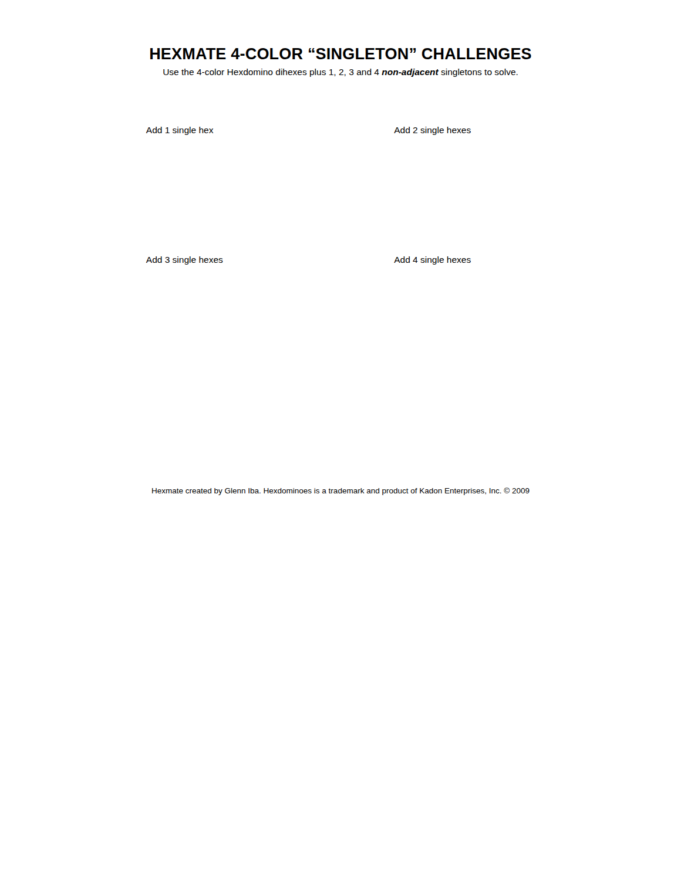HEXMATE 4-COLOR “SINGLETON” CHALLENGES
Use the 4-color Hexdomino dihexes plus 1, 2, 3 and 4 non-adjacent singletons to solve.
| Add 1 single hex | Add 2 single hexes |
| Add 3 single hexes | Add 4 single hexes |
Hexmate created by Glenn Iba. Hexdominoes is a trademark and product of Kadon Enterprises, Inc. © 2009